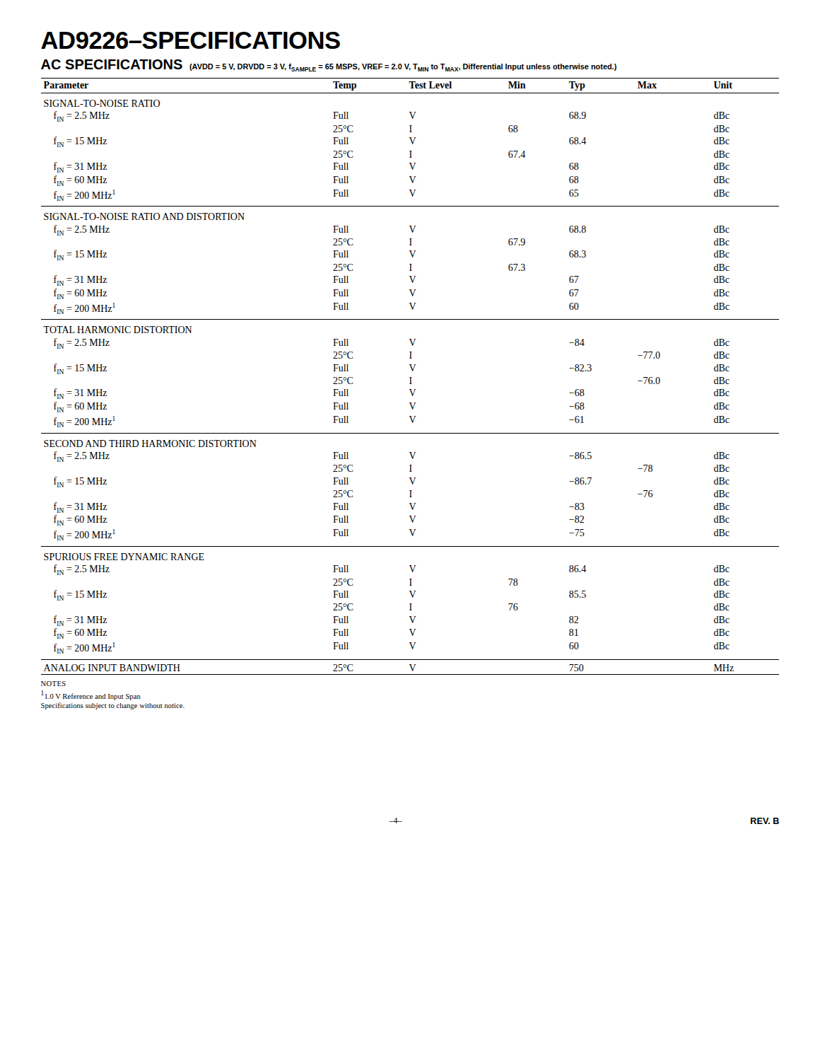AD9226–SPECIFICATIONS
AC SPECIFICATIONS (AVDD = 5 V, DRVDD = 3 V, fSAMPLE = 65 MSPS, VREF = 2.0 V, TMIN to TMAX, Differential Input unless otherwise noted.)
| Parameter | Temp | Test Level | Min | Typ | Max | Unit |
| --- | --- | --- | --- | --- | --- | --- |
| SIGNAL-TO-NOISE RATIO | | | | | | |
| f IN = 2.5 MHz | Full | V | | 68.9 | | dBc |
| | 25°C | I | 68 | | | dBc |
| f IN = 15 MHz | Full | V | | 68.4 | | dBc |
| | 25°C | I | 67.4 | | | dBc |
| f IN = 31 MHz | Full | V | | 68 | | dBc |
| f IN = 60 MHz | Full | V | | 68 | | dBc |
| f IN = 200 MHz 1 | Full | V | | 65 | | dBc |
| SIGNAL-TO-NOISE RATIO AND DISTORTION | | | | | | |
| f IN = 2.5 MHz | Full | V | | 68.8 | | dBc |
| | 25°C | I | 67.9 | | | dBc |
| f IN = 15 MHz | Full | V | | 68.3 | | dBc |
| | 25°C | I | 67.3 | | | dBc |
| f IN = 31 MHz | Full | V | | 67 | | dBc |
| f IN = 60 MHz | Full | V | | 67 | | dBc |
| f IN = 200 MHz 1 | Full | V | | 60 | | dBc |
| TOTAL HARMONIC DISTORTION | | | | | | |
| f IN = 2.5 MHz | Full | V | | −84 | | dBc |
| | 25°C | I | | | −77.0 | dBc |
| f IN = 15 MHz | Full | V | | −82.3 | | dBc |
| | 25°C | I | | | −76.0 | dBc |
| f IN = 31 MHz | Full | V | | −68 | | dBc |
| f IN = 60 MHz | Full | V | | −68 | | dBc |
| f IN = 200 MHz 1 | Full | V | | −61 | | dBc |
| SECOND AND THIRD HARMONIC DISTORTION | | | | | | |
| f IN = 2.5 MHz | Full | V | | −86.5 | | dBc |
| | 25°C | I | | | −78 | dBc |
| f IN = 15 MHz | Full | V | | −86.7 | | dBc |
| | 25°C | I | | | −76 | dBc |
| f IN = 31 MHz | Full | V | | −83 | | dBc |
| f IN = 60 MHz | Full | V | | −82 | | dBc |
| f IN = 200 MHz 1 | Full | V | | −75 | | dBc |
| SPURIOUS FREE DYNAMIC RANGE | | | | | | |
| f IN = 2.5 MHz | Full | V | | 86.4 | | dBc |
| | 25°C | I | 78 | | | dBc |
| f IN = 15 MHz | Full | V | | 85.5 | | dBc |
| | 25°C | I | 76 | | | dBc |
| f IN = 31 MHz | Full | V | | 82 | | dBc |
| f IN = 60 MHz | Full | V | | 81 | | dBc |
| f IN = 200 MHz 1 | Full | V | | 60 | | dBc |
| ANALOG INPUT BANDWIDTH | 25°C | V | | 750 | | MHz |
NOTES
11.0 V Reference and Input Span
Specifications subject to change without notice.
–4–
REV. B